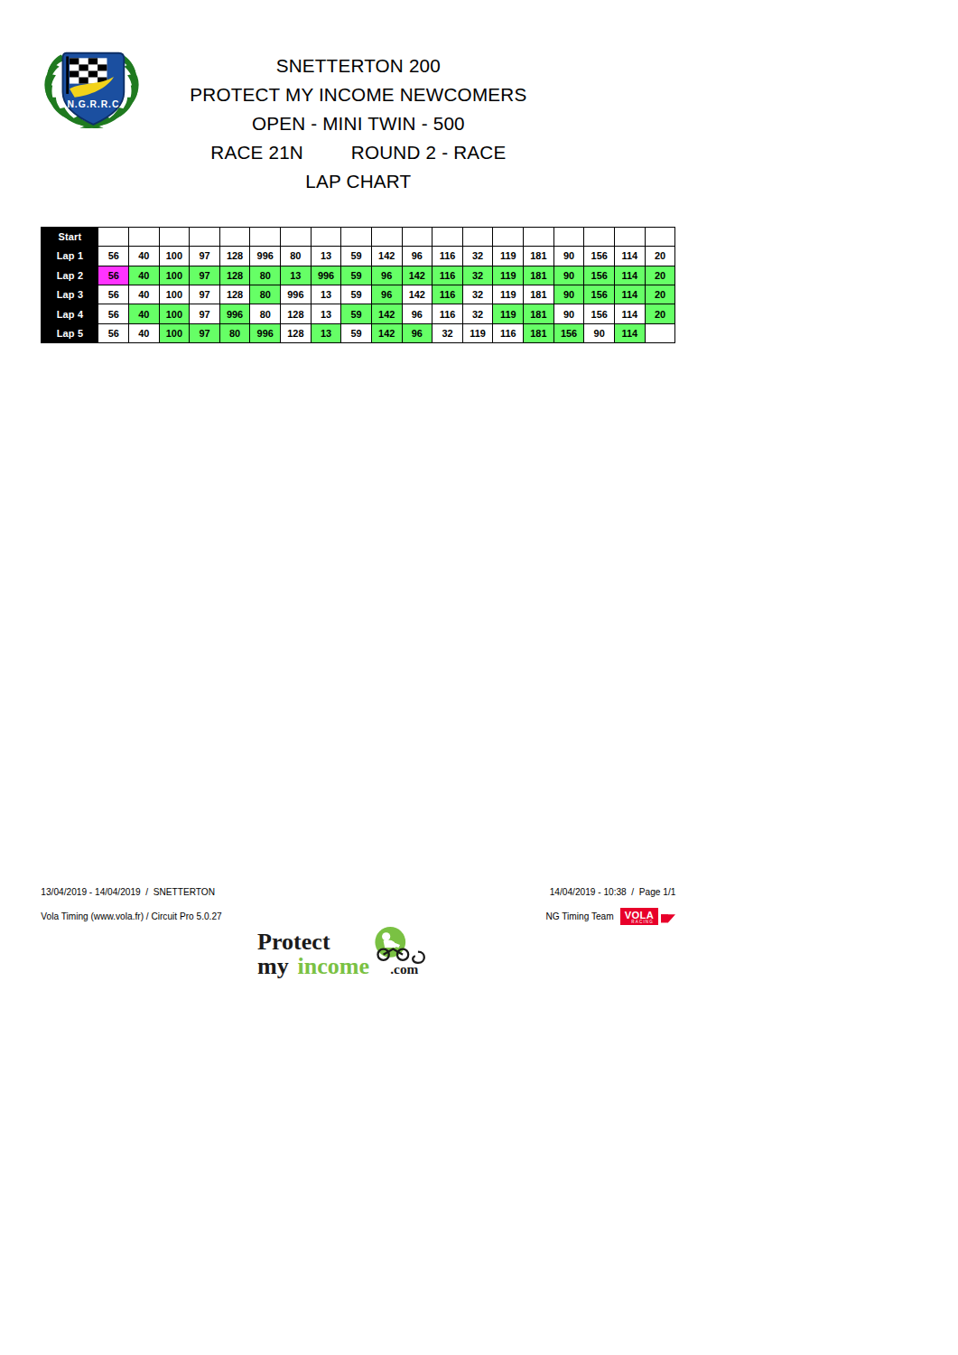N.G.R.R.C
SNETTERTON 200
PROTECT MY INCOME NEWCOMERS
OPEN - MINI TWIN - 500
RACE 21N ROUND 2 - RACE
LAP CHART
| Start | | | | | | | | | | | | | | | | | | | |
| Lap 1 | 56 | 40 | 100 | 97 | 128 | 996 | 80 | 13 | 59 | 142 | 96 | 116 | 32 | 119 | 181 | 90 | 156 | 114 | 20 |
| Lap 2 | 56 | 40 | 100 | 97 | 128 | 80 | 13 | 996 | 59 | 96 | 142 | 116 | 32 | 119 | 181 | 90 | 156 | 114 | 20 |
| Lap 3 | 56 | 40 | 100 | 97 | 128 | 80 | 996 | 13 | 59 | 96 | 142 | 116 | 32 | 119 | 181 | 90 | 156 | 114 | 20 |
| Lap 4 | 56 | 40 | 100 | 97 | 996 | 80 | 128 | 13 | 59 | 142 | 96 | 116 | 32 | 119 | 181 | 90 | 156 | 114 | 20 |
| Lap 5 | 56 | 40 | 100 | 97 | 80 | 996 | 128 | 13 | 59 | 142 | 96 | 32 | 119 | 116 | 181 | 156 | 90 | 114 | |
13/04/2019 - 14/04/2019 / SNETTERTON
14/04/2019 - 10:38 / Page 1/1
Vola Timing (www.vola.fr) / Circuit Pro 5.0.27
NG Timing Team VOLARACING
Protect my income .com